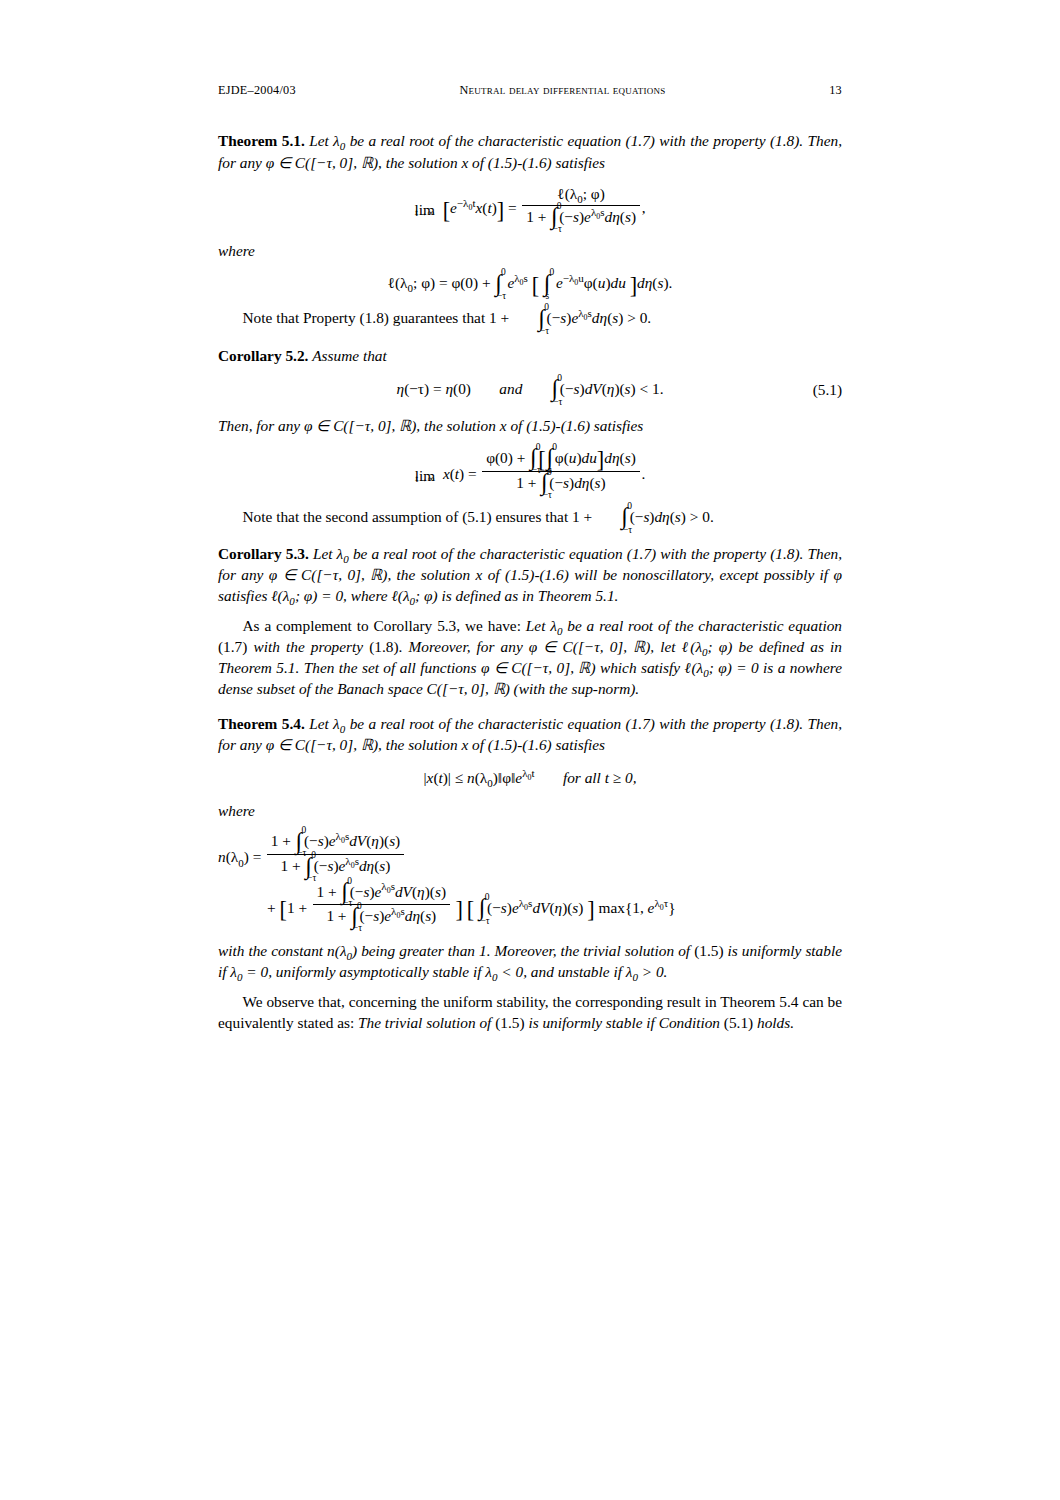EJDE–2004/03 Neutral delay differential equations 13
Theorem 5.1. Let λ0 be a real root of the characteristic equation (1.7) with the property (1.8). Then, for any φ ∈ C([−τ, 0], ℝ), the solution x of (1.5)-(1.6) satisfies
lim t→∞ [e−λ0tx(t)] = ℓ(λ0; φ) 1 + ∫0−τ(−s)eλ0sdη(s) ,
where
ℓ(λ0; φ) = φ(0) + ∫0−τ eλ0s [ ∫0 s e−λ0uφ(u)du ] dη(s).
Note that Property (1.8) guarantees that 1 + ∫0−τ(−s)eλ0sdη(s) > 0.
Corollary 5.2. Assume that
η(−τ) = η(0) and ∫0−τ(−s)dV(η)(s) < 1. (5.1)
Then, for any φ ∈ C([−τ, 0], ℝ), the solution x of (1.5)-(1.6) satisfies
lim t→∞ x(t) = φ(0) + ∫0−τ[∫0 sφ(u)du] dη(s) 1 + ∫0−τ(−s)dη(s) .
Note that the second assumption of (5.1) ensures that 1 + ∫0−τ(−s)dη(s) > 0.
Corollary 5.3. Let λ0 be a real root of the characteristic equation (1.7) with the property (1.8). Then, for any φ ∈ C([−τ, 0], ℝ), the solution x of (1.5)-(1.6) will be nonoscillatory, except possibly if φ satisfies ℓ(λ0; φ) = 0, where ℓ(λ0; φ) is defined as in Theorem 5.1.
As a complement to Corollary 5.3, we have: Let λ0 be a real root of the characteristic equation (1.7) with the property (1.8). Moreover, for any φ ∈ C([−τ, 0], ℝ), let ℓ(λ0; φ) be defined as in Theorem 5.1. Then the set of all functions φ ∈ C([−τ, 0], ℝ) which satisfy ℓ(λ0; φ) = 0 is a nowhere dense subset of the Banach space C([−τ, 0], ℝ) (with the sup-norm).
Theorem 5.4. Let λ0 be a real root of the characteristic equation (1.7) with the property (1.8). Then, for any φ ∈ C([−τ, 0], ℝ), the solution x of (1.5)-(1.6) satisfies
|x(t)| ≤ n(λ0)‖φ‖eλ0t for all t ≥ 0,
where
n(λ0) = 1 + ∫0−τ(−s)eλ0sdV(η)(s) 1 + ∫0−τ(−s)eλ0sdη(s) + [1 + 1 + ∫0−τ(−s)eλ0sdV(η)(s) 1 + ∫0−τ(−s)eλ0sdη(s) ] [ ∫0−τ(−s)eλ0sdV(η)(s) ] max{1, eλ0τ}
with the constant n(λ0) being greater than 1. Moreover, the trivial solution of (1.5) is uniformly stable if λ0 = 0, uniformly asymptotically stable if λ0 < 0, and unstable if λ0 > 0.
We observe that, concerning the uniform stability, the corresponding result in Theorem 5.4 can be equivalently stated as: The trivial solution of (1.5) is uniformly stable if Condition (5.1) holds.